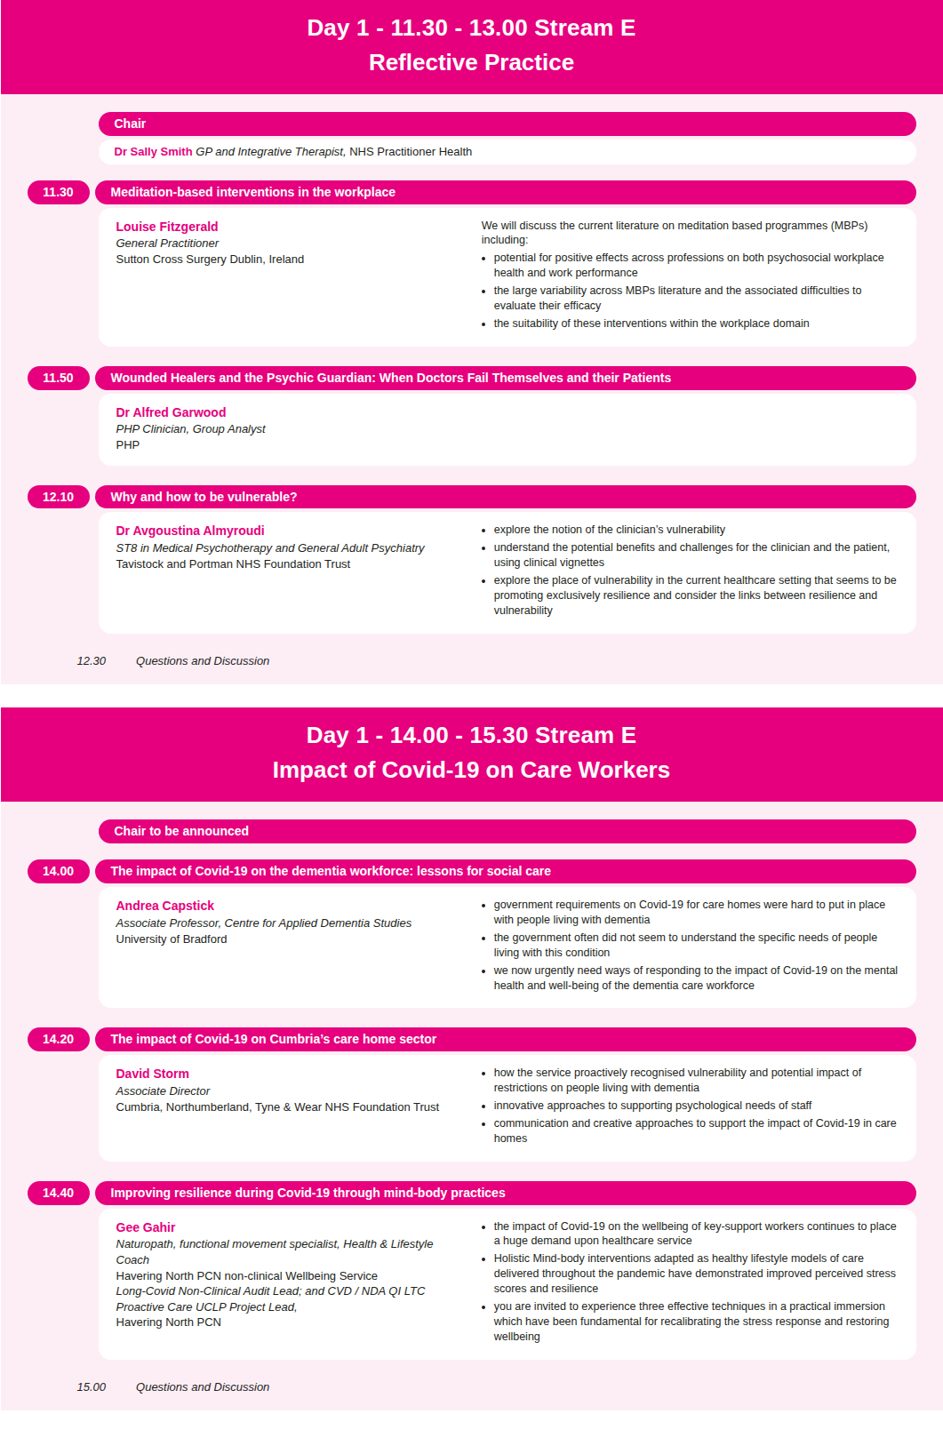Day 1 - 11.30 - 13.00 Stream E
Reflective Practice
Chair
Dr Sally Smith GP and Integrative Therapist, NHS Practitioner Health
11.30
Meditation-based interventions in the workplace
Louise Fitzgerald General Practitioner Sutton Cross Surgery Dublin, Ireland
We will discuss the current literature on meditation based programmes (MBPs) including:
potential for positive effects across professions on both psychosocial workplace health and work performance
the large variability across MBPs literature and the associated difficulties to evaluate their efficacy
the suitability of these interventions within the workplace domain
11.50
Wounded Healers and the Psychic Guardian: When Doctors Fail Themselves and their Patients
Dr Alfred Garwood PHP Clinician, Group Analyst PHP
12.10
Why and how to be vulnerable?
Dr Avgoustina Almyroudi ST8 in Medical Psychotherapy and General Adult Psychiatry Tavistock and Portman NHS Foundation Trust
explore the notion of the clinician’s vulnerability
understand the potential benefits and challenges for the clinician and the patient, using clinical vignettes
explore the place of vulnerability in the current healthcare setting that seems to be promoting exclusively resilience and consider the links between resilience and vulnerability
12.30 Questions and Discussion
Day 1 - 14.00 - 15.30 Stream E
Impact of Covid-19 on Care Workers
Chair to be announced
14.00
The impact of Covid-19 on the dementia workforce: lessons for social care
Andrea Capstick Associate Professor, Centre for Applied Dementia Studies University of Bradford
government requirements on Covid-19 for care homes were hard to put in place with people living with dementia
the government often did not seem to understand the specific needs of people living with this condition
we now urgently need ways of responding to the impact of Covid-19 on the mental health and well-being of the dementia care workforce
14.20
The impact of Covid-19 on Cumbria’s care home sector
David Storm Associate Director Cumbria, Northumberland, Tyne & Wear NHS Foundation Trust
how the service proactively recognised vulnerability and potential impact of restrictions on people living with dementia
innovative approaches to supporting psychological needs of staff
communication and creative approaches to support the impact of Covid-19 in care homes
14.40
Improving resilience during Covid-19 through mind-body practices
Gee Gahir Naturopath, functional movement specialist, Health & Lifestyle Coach Havering North PCN non-clinical Wellbeing Service Long-Covid Non-Clinical Audit Lead; and CVD / NDA QI LTC Proactive Care UCLP Project Lead, Havering North PCN
the impact of Covid-19 on the wellbeing of key-support workers continues to place a huge demand upon healthcare service
Holistic Mind-body interventions adapted as healthy lifestyle models of care delivered throughout the pandemic have demonstrated improved perceived stress scores and resilience
you are invited to experience three effective techniques in a practical immersion which have been fundamental for recalibrating the stress response and restoring wellbeing
15.00 Questions and Discussion